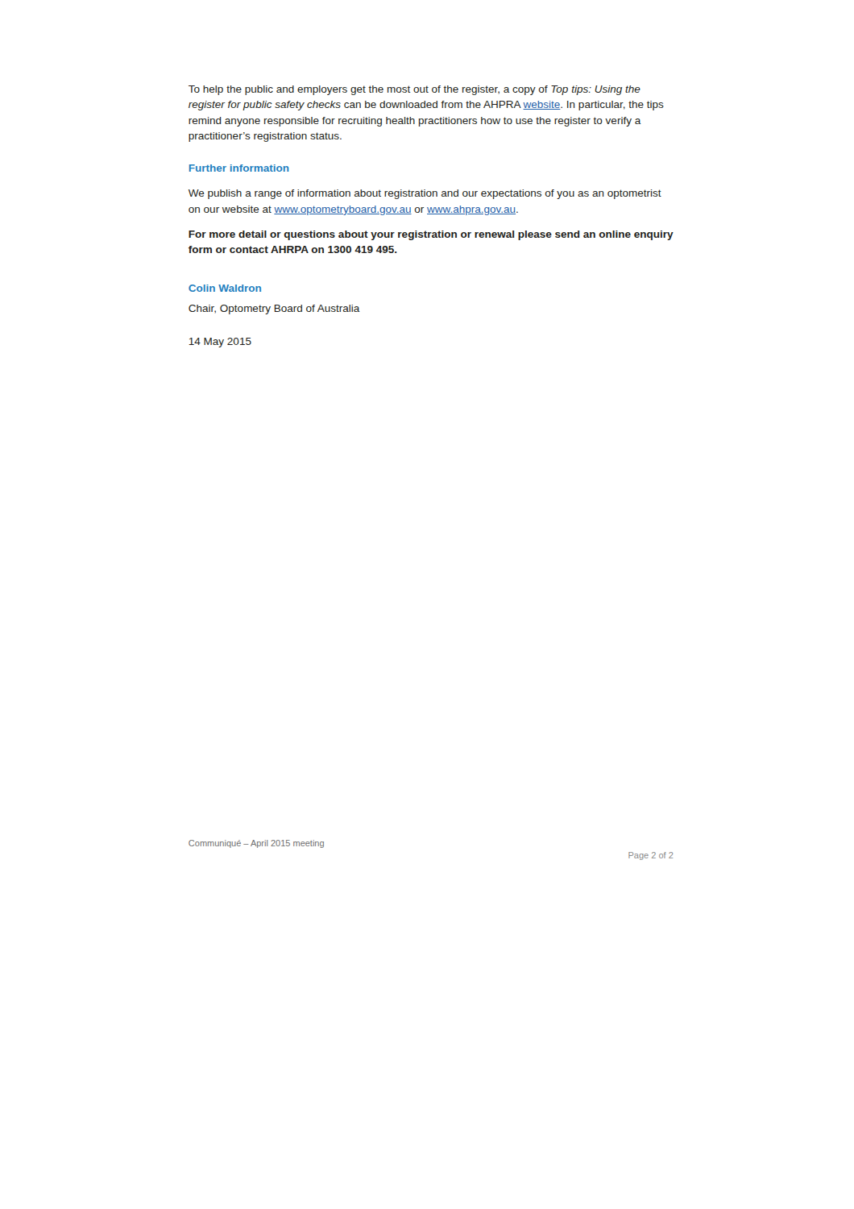To help the public and employers get the most out of the register, a copy of Top tips: Using the register for public safety checks can be downloaded from the AHPRA website. In particular, the tips remind anyone responsible for recruiting health practitioners how to use the register to verify a practitioner’s registration status.
Further information
We publish a range of information about registration and our expectations of you as an optometrist on our website at www.optometryboard.gov.au or www.ahpra.gov.au.
For more detail or questions about your registration or renewal please send an online enquiry form or contact AHRPA on 1300 419 495.
Colin Waldron
Chair, Optometry Board of Australia
14 May 2015
Communiqué – April 2015 meeting Page 2 of 2